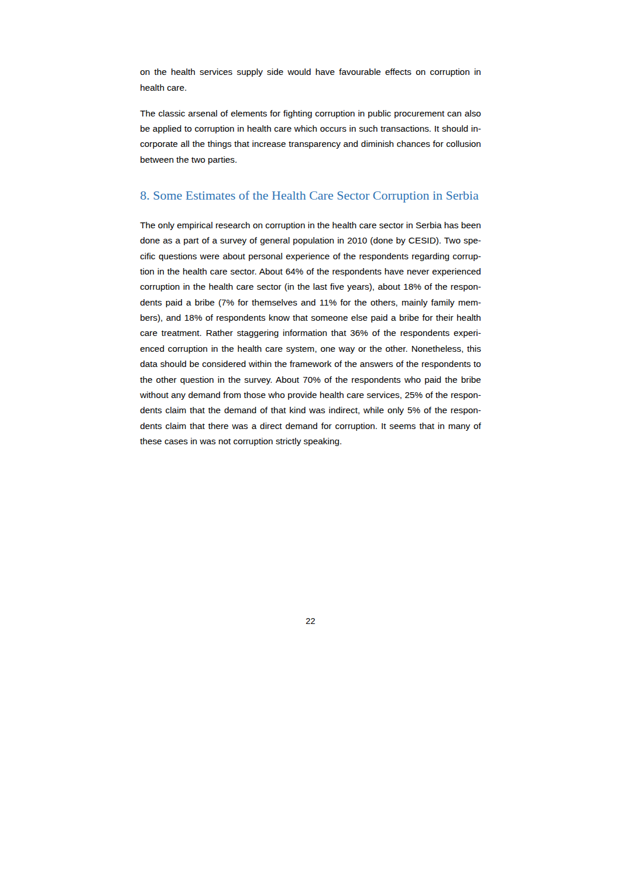on the health services supply side would have favourable effects on corruption in health care.
The classic arsenal of elements for fighting corruption in public procurement can also be applied to corruption in health care which occurs in such transactions. It should incorporate all the things that increase transparency and diminish chances for collusion between the two parties.
8. Some Estimates of the Health Care Sector Corruption in Serbia
The only empirical research on corruption in the health care sector in Serbia has been done as a part of a survey of general population in 2010 (done by CESID). Two specific questions were about personal experience of the respondents regarding corruption in the health care sector. About 64% of the respondents have never experienced corruption in the health care sector (in the last five years), about 18% of the respondents paid a bribe (7% for themselves and 11% for the others, mainly family members), and 18% of respondents know that someone else paid a bribe for their health care treatment. Rather staggering information that 36% of the respondents experienced corruption in the health care system, one way or the other. Nonetheless, this data should be considered within the framework of the answers of the respondents to the other question in the survey. About 70% of the respondents who paid the bribe without any demand from those who provide health care services, 25% of the respondents claim that the demand of that kind was indirect, while only 5% of the respondents claim that there was a direct demand for corruption. It seems that in many of these cases in was not corruption strictly speaking.
22